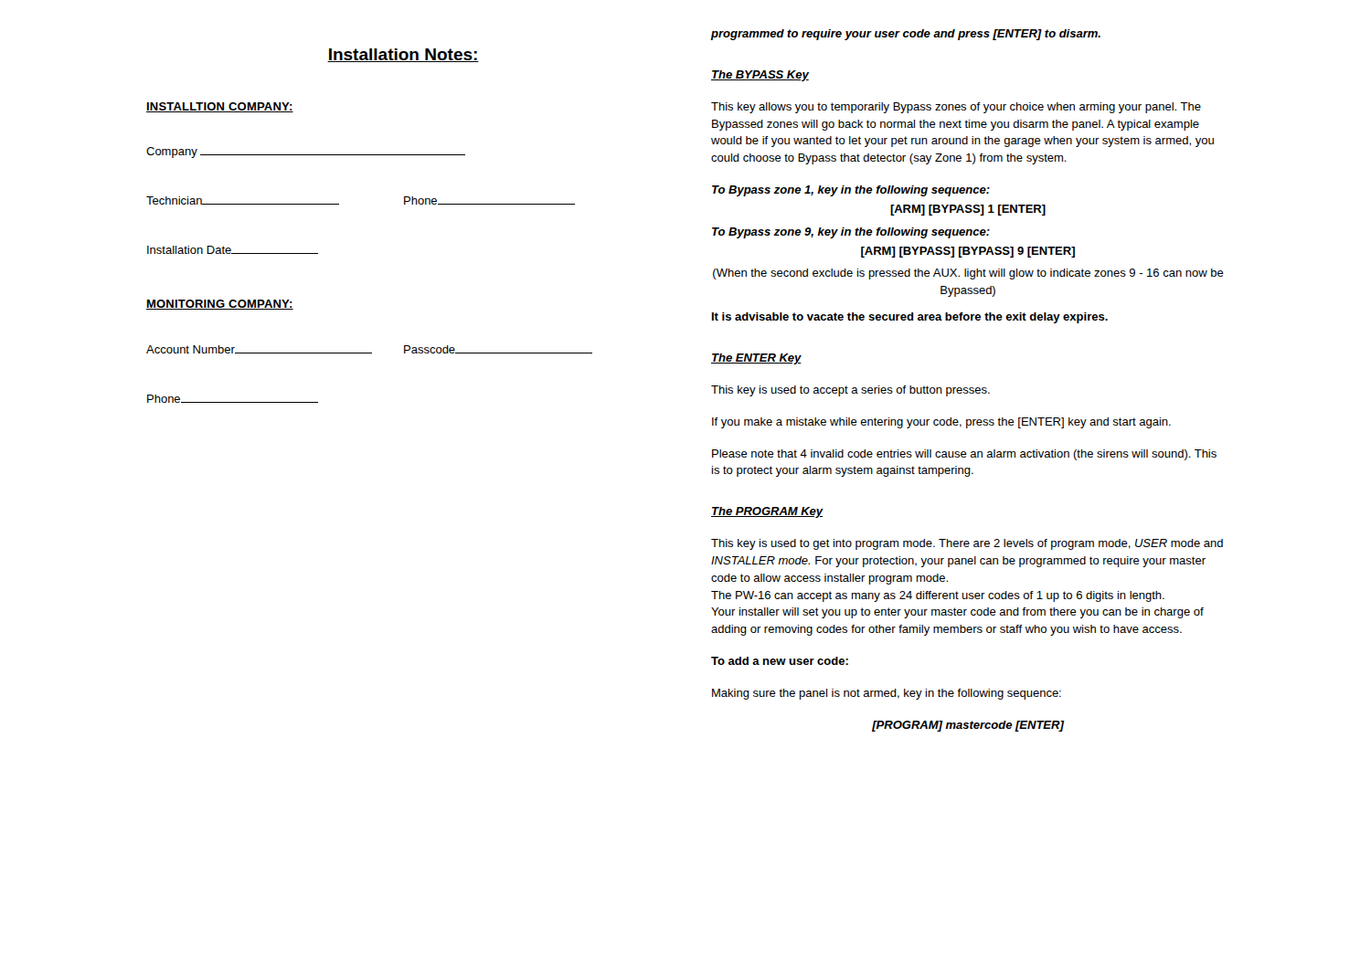Installation Notes:
INSTALLTION COMPANY:
Company
Technician
Phone
Installation Date
MONITORING COMPANY:
Account Number
Passcode
Phone
programmed to require your user code and press [ENTER] to disarm.
The BYPASS Key
This key allows you to temporarily Bypass zones of your choice when arming your panel. The Bypassed zones will go back to normal the next time you disarm the panel. A typical example would be if you wanted to let your pet run around in the garage when your system is armed, you could choose to Bypass that detector (say Zone 1) from the system.
To Bypass zone 1, key in the following sequence:
[ARM] [BYPASS] 1 [ENTER]
To Bypass zone 9, key in the following sequence:
[ARM] [BYPASS] [BYPASS] 9 [ENTER]
(When the second exclude is pressed the AUX. light will glow to indicate zones 9 - 16 can now be Bypassed)
It is advisable to vacate the secured area before the exit delay expires.
The ENTER Key
This key is used to accept a series of button presses.
If you make a mistake while entering your code, press the [ENTER] key and start again.
Please note that 4 invalid code entries will cause an alarm activation (the sirens will sound). This is to protect your alarm system against tampering.
The PROGRAM Key
This key is used to get into program mode. There are 2 levels of program mode, USER mode and INSTALLER mode. For your protection, your panel can be programmed to require your master code to allow access installer program mode.
The PW-16 can accept as many as 24 different user codes of 1 up to 6 digits in length.
Your installer will set you up to enter your master code and from there you can be in charge of adding or removing codes for other family members or staff who you wish to have access.
To add a new user code:
Making sure the panel is not armed, key in the following sequence:
[PROGRAM] mastercode [ENTER]